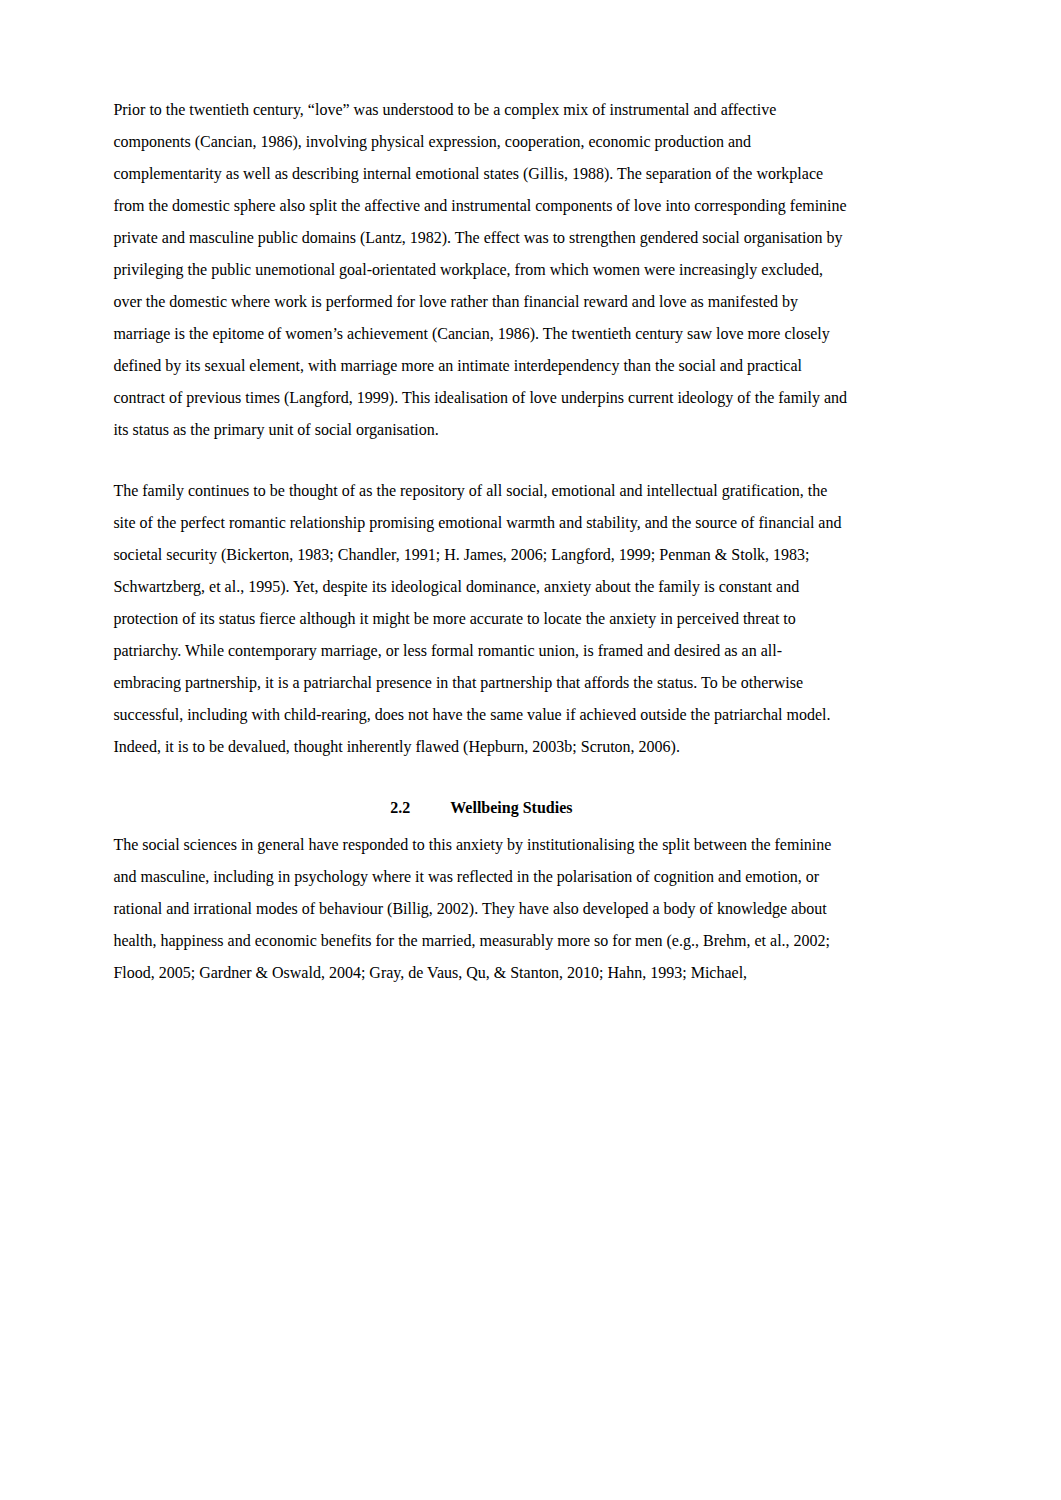Prior to the twentieth century, “love” was understood to be a complex mix of instrumental and affective components (Cancian, 1986), involving physical expression, cooperation, economic production and complementarity as well as describing internal emotional states (Gillis, 1988). The separation of the workplace from the domestic sphere also split the affective and instrumental components of love into corresponding feminine private and masculine public domains (Lantz, 1982). The effect was to strengthen gendered social organisation by privileging the public unemotional goal-orientated workplace, from which women were increasingly excluded, over the domestic where work is performed for love rather than financial reward and love as manifested by marriage is the epitome of women’s achievement (Cancian, 1986). The twentieth century saw love more closely defined by its sexual element, with marriage more an intimate interdependency than the social and practical contract of previous times (Langford, 1999). This idealisation of love underpins current ideology of the family and its status as the primary unit of social organisation.
The family continues to be thought of as the repository of all social, emotional and intellectual gratification, the site of the perfect romantic relationship promising emotional warmth and stability, and the source of financial and societal security (Bickerton, 1983; Chandler, 1991; H. James, 2006; Langford, 1999; Penman & Stolk, 1983; Schwartzberg, et al., 1995). Yet, despite its ideological dominance, anxiety about the family is constant and protection of its status fierce although it might be more accurate to locate the anxiety in perceived threat to patriarchy. While contemporary marriage, or less formal romantic union, is framed and desired as an all-embracing partnership, it is a patriarchal presence in that partnership that affords the status. To be otherwise successful, including with child-rearing, does not have the same value if achieved outside the patriarchal model. Indeed, it is to be devalued, thought inherently flawed (Hepburn, 2003b; Scruton, 2006).
2.2 Wellbeing Studies
The social sciences in general have responded to this anxiety by institutionalising the split between the feminine and masculine, including in psychology where it was reflected in the polarisation of cognition and emotion, or rational and irrational modes of behaviour (Billig, 2002). They have also developed a body of knowledge about health, happiness and economic benefits for the married, measurably more so for men (e.g., Brehm, et al., 2002; Flood, 2005; Gardner & Oswald, 2004; Gray, de Vaus, Qu, & Stanton, 2010; Hahn, 1993; Michael,